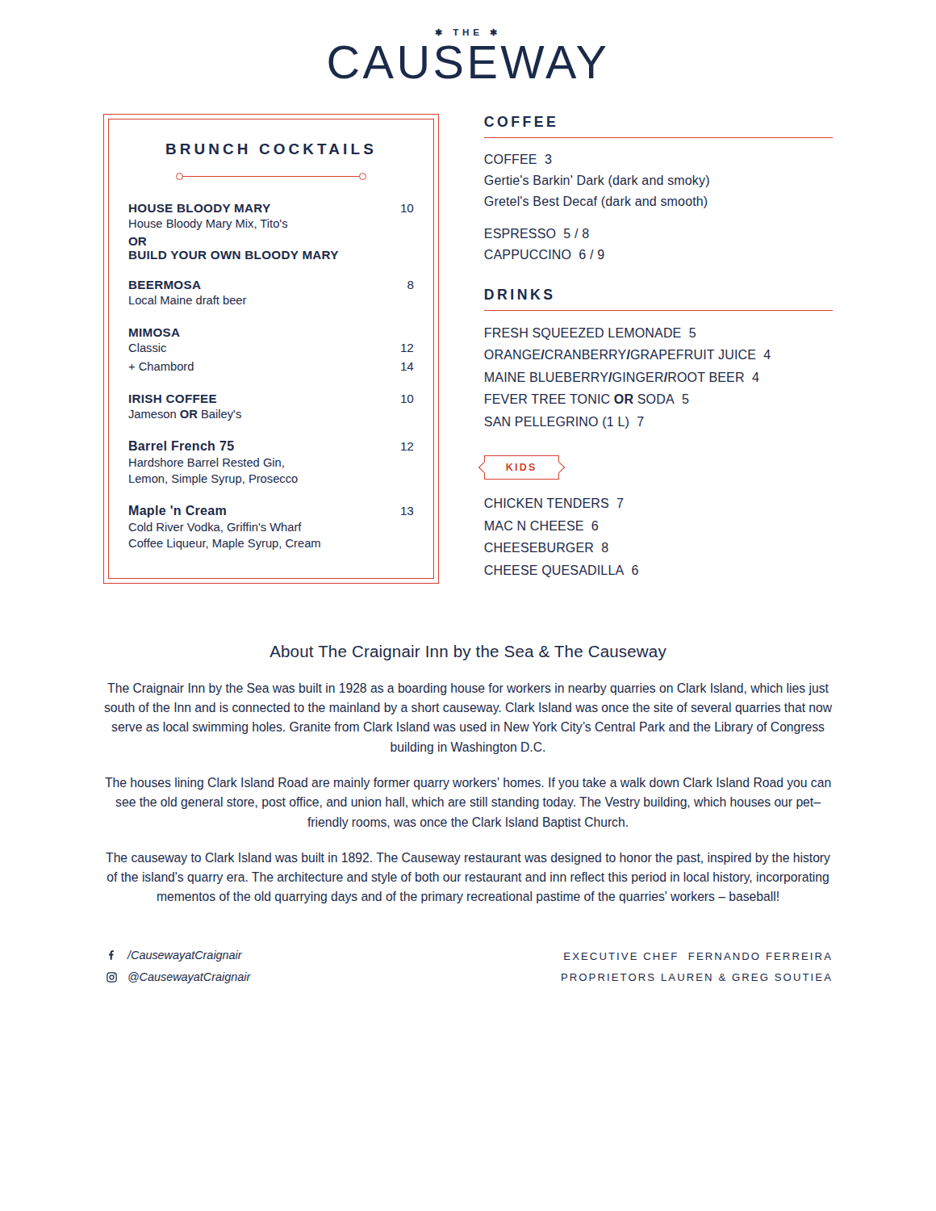✱ The ✱
Causeway
Brunch Cocktails
House Bloody Mary 10
House Bloody Mary Mix, Tito's
OR
Build Your Own Bloody Mary
Beermosa 8
Local Maine draft beer
Mimosa
Classic 12
+ Chambord 14
Irish Coffee 10
Jameson OR Bailey's
Barrel French 75 12
Hardshore Barrel Rested Gin,
Lemon, Simple Syrup, Prosecco
Maple 'n Cream 13
Cold River Vodka, Griffin's Wharf
Coffee Liqueur, Maple Syrup, Cream
Coffee
COFFEE 3
Gertie's Barkin' Dark (dark and smoky)
Gretel's Best Decaf (dark and smooth)
ESPRESSO 5 / 8
CAPPUCCINO 6 / 9
Drinks
Fresh Squeezed Lemonade 5
Orange/Cranberry/Grapefruit Juice 4
Maine Blueberry/Ginger/Root Beer 4
Fever Tree Tonic OR Soda 5
San Pellegrino (1 L) 7
Kids
Chicken Tenders 7
Mac N Cheese 6
Cheeseburger 8
Cheese Quesadilla 6
About The Craignair Inn by the Sea & The Causeway
The Craignair Inn by the Sea was built in 1928 as a boarding house for workers in nearby quarries on Clark Island, which lies just south of the Inn and is connected to the mainland by a short causeway. Clark Island was once the site of several quarries that now serve as local swimming holes. Granite from Clark Island was used in New York City’s Central Park and the Library of Congress building in Washington D.C.
The houses lining Clark Island Road are mainly former quarry workers' homes. If you take a walk down Clark Island Road you can see the old general store, post office, and union hall, which are still standing today. The Vestry building, which houses our pet–friendly rooms, was once the Clark Island Baptist Church.
The causeway to Clark Island was built in 1892. The Causeway restaurant was designed to honor the past, inspired by the history of the island's quarry era. The architecture and style of both our restaurant and inn reflect this period in local history, incorporating mementos of the old quarrying days and of the primary recreational pastime of the quarries' workers – baseball!
/CausewayatCraignair
@CausewayatCraignair
Executive Chef Fernando Ferreira
Proprietors Lauren & Greg Soutiea